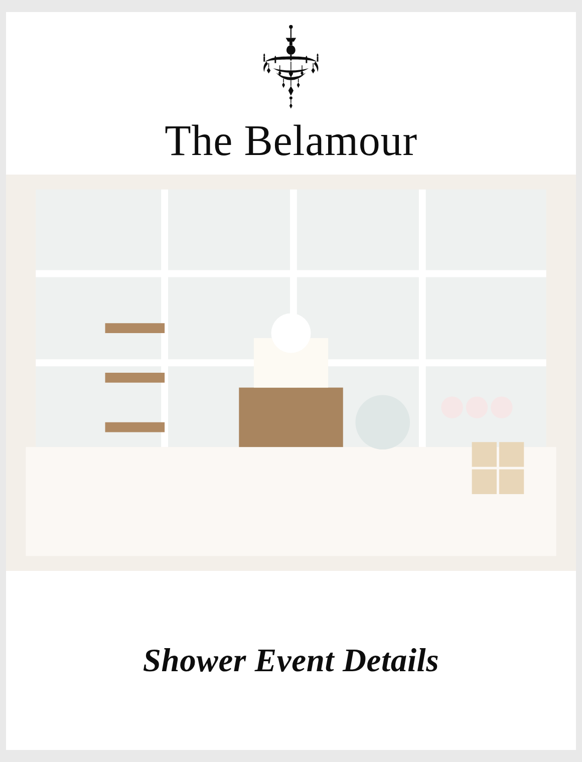The Belamour
Shower Event Details